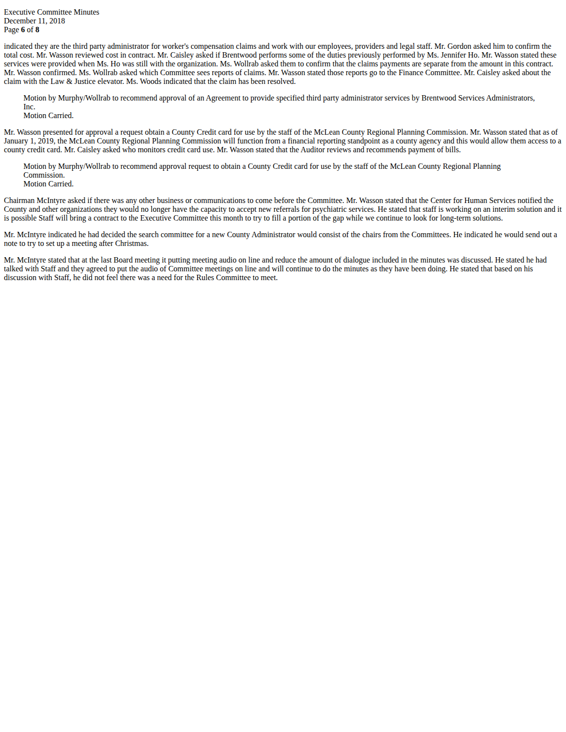Executive Committee Minutes
December 11, 2018
Page 6 of 8
indicated they are the third party administrator for worker's compensation claims and work with our employees, providers and legal staff. Mr. Gordon asked him to confirm the total cost. Mr. Wasson reviewed cost in contract. Mr. Caisley asked if Brentwood performs some of the duties previously performed by Ms. Jennifer Ho. Mr. Wasson stated these services were provided when Ms. Ho was still with the organization. Ms. Wollrab asked them to confirm that the claims payments are separate from the amount in this contract. Mr. Wasson confirmed. Ms. Wollrab asked which Committee sees reports of claims. Mr. Wasson stated those reports go to the Finance Committee. Mr. Caisley asked about the claim with the Law & Justice elevator. Ms. Woods indicated that the claim has been resolved.
Motion by Murphy/Wollrab to recommend approval of an Agreement to provide specified third party administrator services by Brentwood Services Administrators, Inc.
Motion Carried.
Mr. Wasson presented for approval a request obtain a County Credit card for use by the staff of the McLean County Regional Planning Commission. Mr. Wasson stated that as of January 1, 2019, the McLean County Regional Planning Commission will function from a financial reporting standpoint as a county agency and this would allow them access to a county credit card. Mr. Caisley asked who monitors credit card use. Mr. Wasson stated that the Auditor reviews and recommends payment of bills.
Motion by Murphy/Wollrab to recommend approval request to obtain a County Credit card for use by the staff of the McLean County Regional Planning Commission.
Motion Carried.
Chairman McIntyre asked if there was any other business or communications to come before the Committee. Mr. Wasson stated that the Center for Human Services notified the County and other organizations they would no longer have the capacity to accept new referrals for psychiatric services. He stated that staff is working on an interim solution and it is possible Staff will bring a contract to the Executive Committee this month to try to fill a portion of the gap while we continue to look for long-term solutions.
Mr. McIntyre indicated he had decided the search committee for a new County Administrator would consist of the chairs from the Committees. He indicated he would send out a note to try to set up a meeting after Christmas.
Mr. McIntyre stated that at the last Board meeting it putting meeting audio on line and reduce the amount of dialogue included in the minutes was discussed. He stated he had talked with Staff and they agreed to put the audio of Committee meetings on line and will continue to do the minutes as they have been doing. He stated that based on his discussion with Staff, he did not feel there was a need for the Rules Committee to meet.